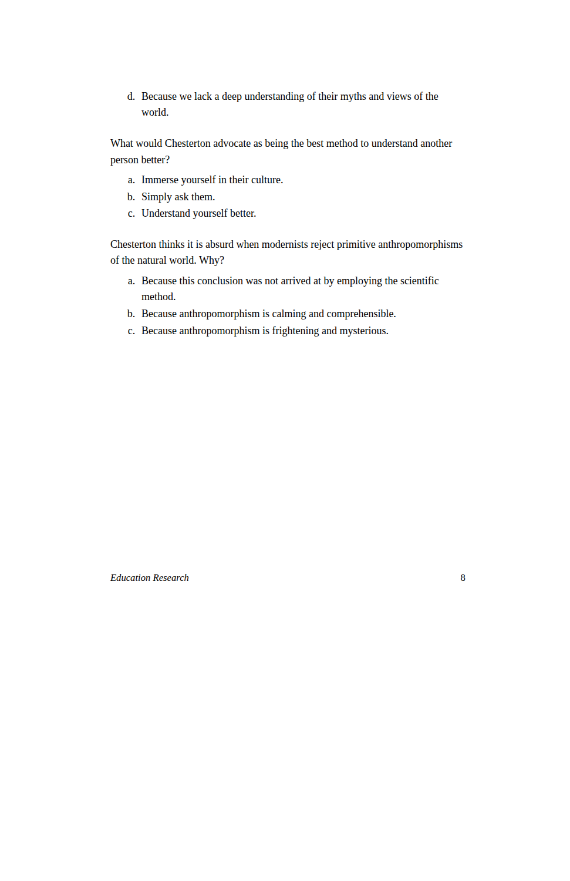Because we lack a deep understanding of their myths and views of the world.
What would Chesterton advocate as being the best method to understand another person better?
Immerse yourself in their culture.
Simply ask them.
Understand yourself better.
Chesterton thinks it is absurd when modernists reject primitive anthropomorphisms of the natural world. Why?
Because this conclusion was not arrived at by employing the scientific method.
Because anthropomorphism is calming and comprehensible.
Because anthropomorphism is frightening and mysterious.
Education Research 8